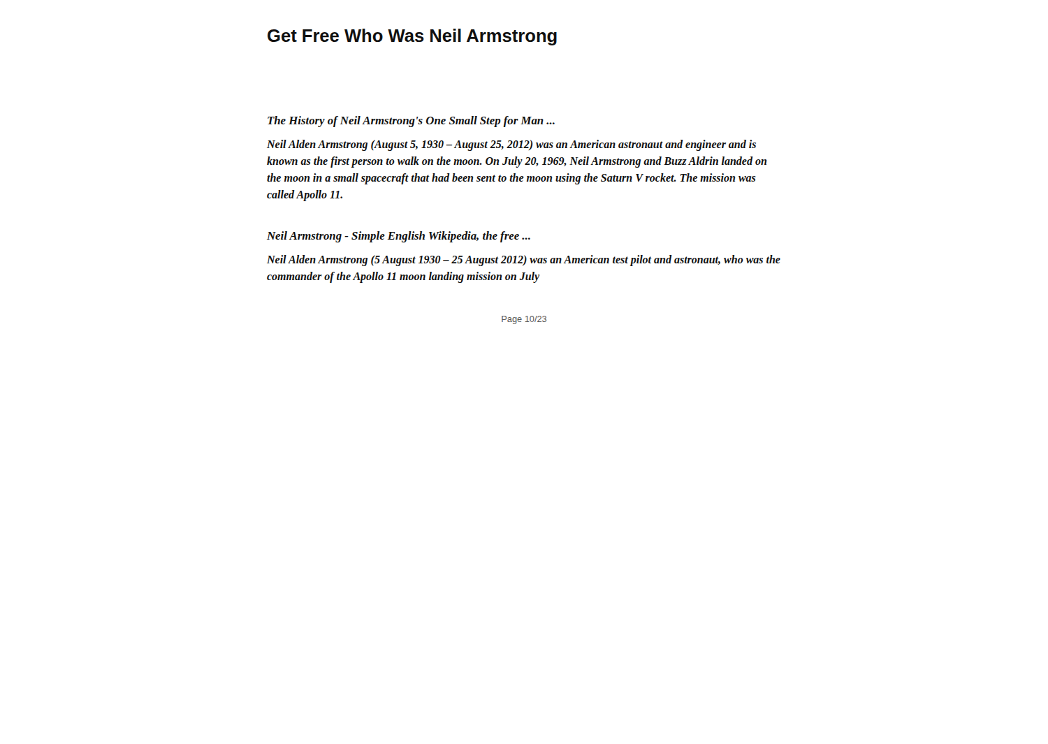Get Free Who Was Neil Armstrong
The History of Neil Armstrong's One Small Step for Man ...
Neil Alden Armstrong (August 5, 1930 – August 25, 2012) was an American astronaut and engineer and is known as the first person to walk on the moon. On July 20, 1969, Neil Armstrong and Buzz Aldrin landed on the moon in a small spacecraft that had been sent to the moon using the Saturn V rocket. The mission was called Apollo 11.
Neil Armstrong - Simple English Wikipedia, the free ...
Neil Alden Armstrong (5 August 1930 – 25 August 2012) was an American test pilot and astronaut, who was the commander of the Apollo 11 moon landing mission on July
Page 10/23